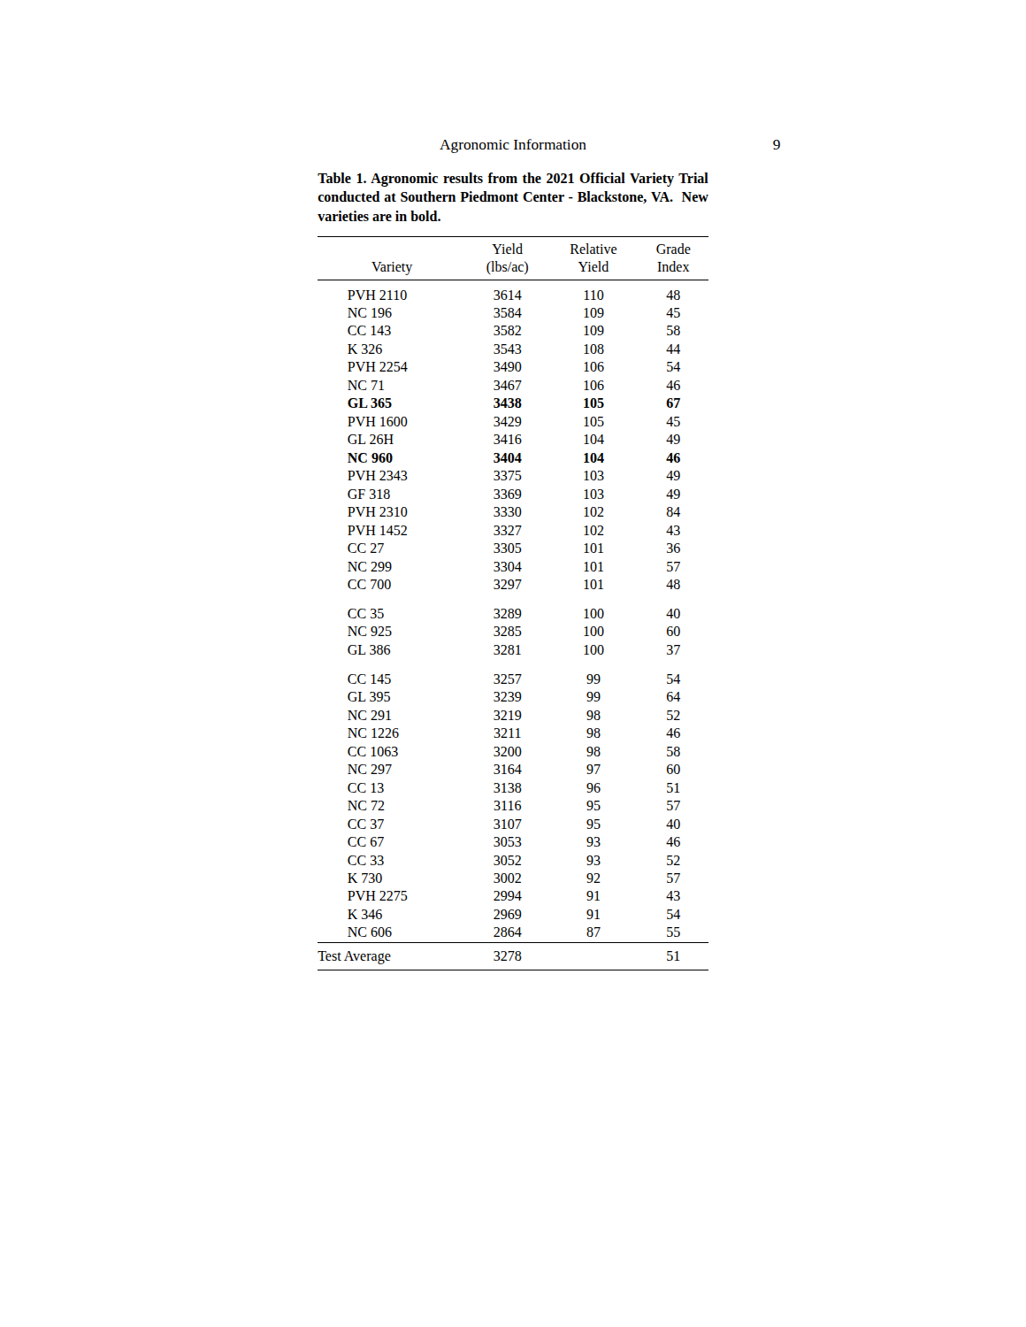Agronomic Information 9
Table 1. Agronomic results from the 2021 Official Variety Trial conducted at Southern Piedmont Center - Blackstone, VA. New varieties are in bold.
| | Yield | Relative | Grade |
| --- | --- | --- | --- |
| Variety | (lbs/ac) | Yield | Index |
| PVH 2110 | 3614 | 110 | 48 |
| NC 196 | 3584 | 109 | 45 |
| CC 143 | 3582 | 109 | 58 |
| K 326 | 3543 | 108 | 44 |
| PVH 2254 | 3490 | 106 | 54 |
| NC 71 | 3467 | 106 | 46 |
| GL 365 | 3438 | 105 | 67 |
| PVH 1600 | 3429 | 105 | 45 |
| GL 26H | 3416 | 104 | 49 |
| NC 960 | 3404 | 104 | 46 |
| PVH 2343 | 3375 | 103 | 49 |
| GF 318 | 3369 | 103 | 49 |
| PVH 2310 | 3330 | 102 | 84 |
| PVH 1452 | 3327 | 102 | 43 |
| CC 27 | 3305 | 101 | 36 |
| NC 299 | 3304 | 101 | 57 |
| CC 700 | 3297 | 101 | 48 |
| CC 35 | 3289 | 100 | 40 |
| NC 925 | 3285 | 100 | 60 |
| GL 386 | 3281 | 100 | 37 |
| CC 145 | 3257 | 99 | 54 |
| GL 395 | 3239 | 99 | 64 |
| NC 291 | 3219 | 98 | 52 |
| NC 1226 | 3211 | 98 | 46 |
| CC 1063 | 3200 | 98 | 58 |
| NC 297 | 3164 | 97 | 60 |
| CC 13 | 3138 | 96 | 51 |
| NC 72 | 3116 | 95 | 57 |
| CC 37 | 3107 | 95 | 40 |
| CC 67 | 3053 | 93 | 46 |
| CC 33 | 3052 | 93 | 52 |
| K 730 | 3002 | 92 | 57 |
| PVH 2275 | 2994 | 91 | 43 |
| K 346 | 2969 | 91 | 54 |
| NC 606 | 2864 | 87 | 55 |
| Test Average | 3278 | | 51 |